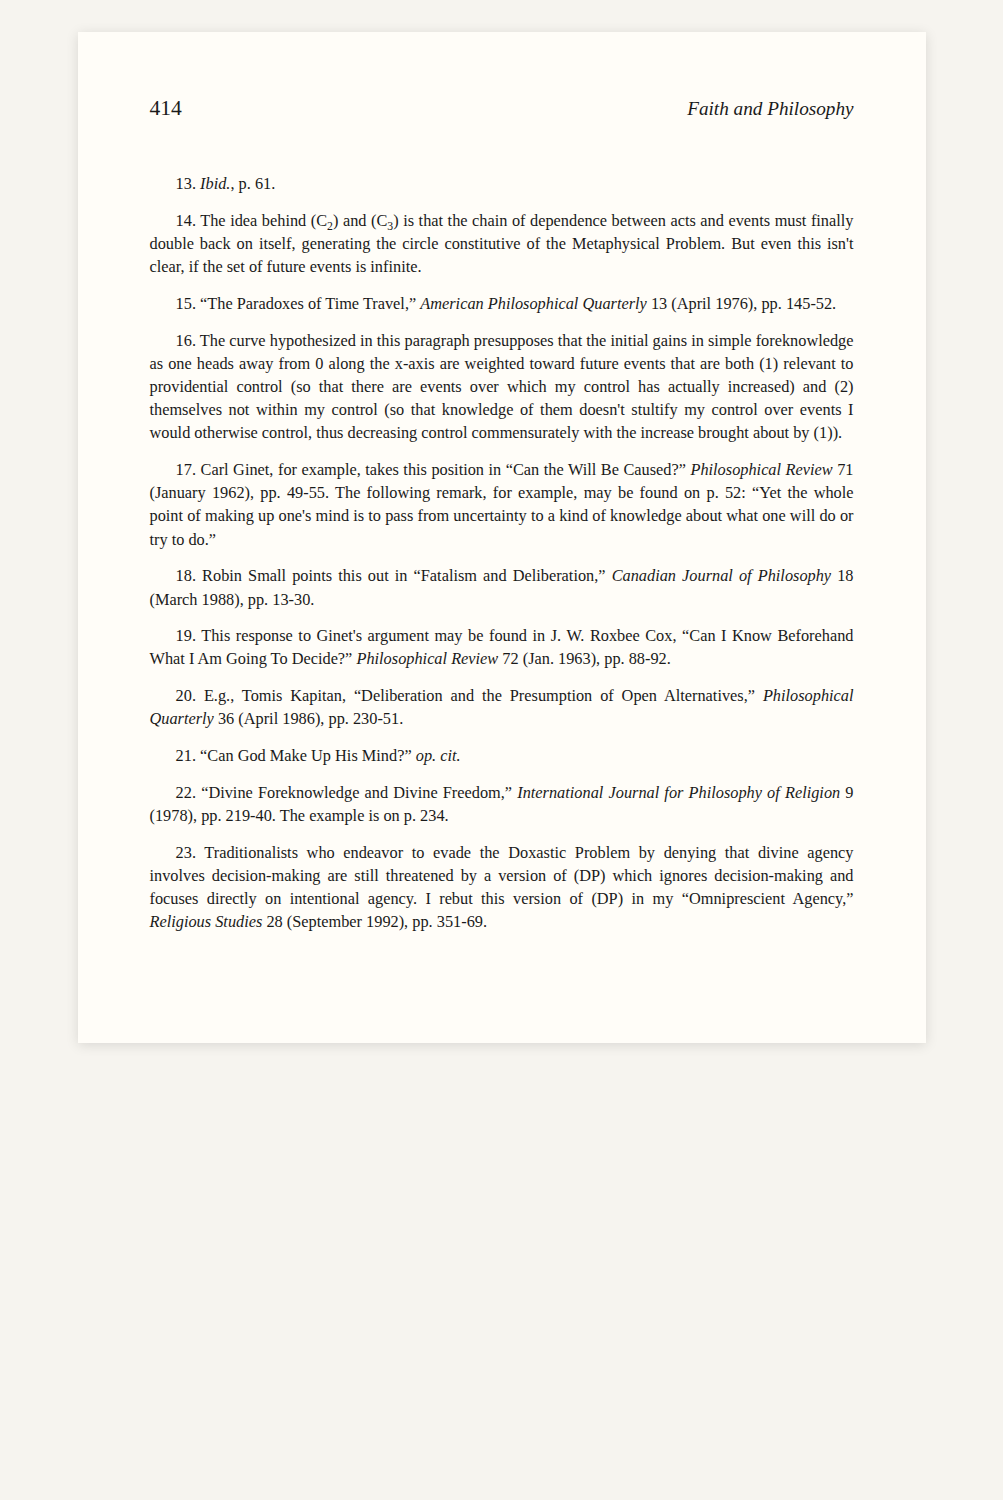414 Faith and Philosophy
Ibid., p. 61.
The idea behind (C2) and (C3) is that the chain of dependence between acts and events must finally double back on itself, generating the circle constitutive of the Metaphysical Problem. But even this isn't clear, if the set of future events is infinite.
“The Paradoxes of Time Travel,” American Philosophical Quarterly 13 (April 1976), pp. 145-52.
The curve hypothesized in this paragraph presupposes that the initial gains in simple foreknowledge as one heads away from 0 along the x-axis are weighted toward future events that are both (1) relevant to providential control (so that there are events over which my control has actually increased) and (2) themselves not within my control (so that knowledge of them doesn't stultify my control over events I would otherwise control, thus decreasing control commensurately with the increase brought about by (1)).
Carl Ginet, for example, takes this position in “Can the Will Be Caused?” Philosophical Review 71 (January 1962), pp. 49-55. The following remark, for example, may be found on p. 52: “Yet the whole point of making up one's mind is to pass from uncertainty to a kind of knowledge about what one will do or try to do.”
Robin Small points this out in “Fatalism and Deliberation,” Canadian Journal of Philosophy 18 (March 1988), pp. 13-30.
This response to Ginet's argument may be found in J. W. Roxbee Cox, “Can I Know Beforehand What I Am Going To Decide?” Philosophical Review 72 (Jan. 1963), pp. 88-92.
E.g., Tomis Kapitan, “Deliberation and the Presumption of Open Alternatives,” Philosophical Quarterly 36 (April 1986), pp. 230-51.
“Can God Make Up His Mind?” op. cit.
“Divine Foreknowledge and Divine Freedom,” International Journal for Philosophy of Religion 9 (1978), pp. 219-40. The example is on p. 234.
Traditionalists who endeavor to evade the Doxastic Problem by denying that divine agency involves decision-making are still threatened by a version of (DP) which ignores decision-making and focuses directly on intentional agency. I rebut this version of (DP) in my “Omniprescient Agency,” Religious Studies 28 (September 1992), pp. 351-69.